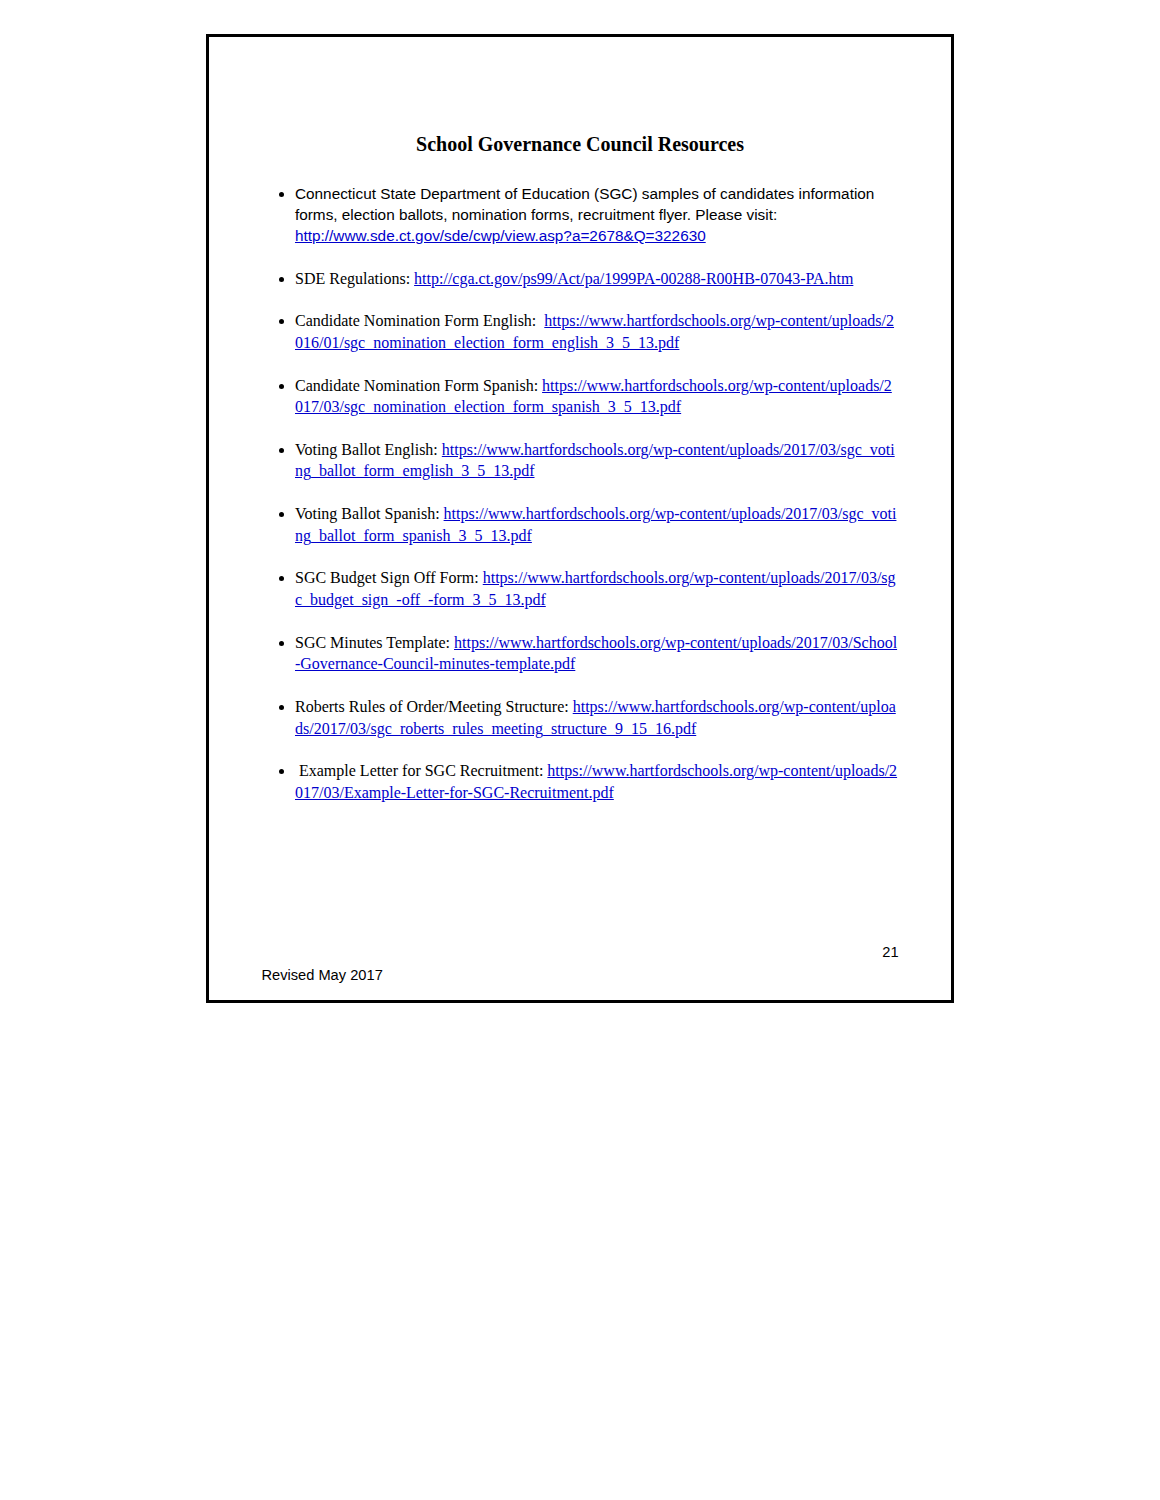School Governance Council Resources
Connecticut State Department of Education (SGC) samples of candidates information forms, election ballots, nomination forms, recruitment flyer. Please visit:
http://www.sde.ct.gov/sde/cwp/view.asp?a=2678&Q=322630
SDE Regulations: http://cga.ct.gov/ps99/Act/pa/1999PA-00288-R00HB-07043-PA.htm
Candidate Nomination Form English: https://www.hartfordschools.org/wp-content/uploads/2016/01/sgc_nomination_election_form_english_3_5_13.pdf
Candidate Nomination Form Spanish: https://www.hartfordschools.org/wp-content/uploads/2017/03/sgc_nomination_election_form_spanish_3_5_13.pdf
Voting Ballot English: https://www.hartfordschools.org/wp-content/uploads/2017/03/sgc_voting_ballot_form_emglish_3_5_13.pdf
Voting Ballot Spanish: https://www.hartfordschools.org/wp-content/uploads/2017/03/sgc_voting_ballot_form_spanish_3_5_13.pdf
SGC Budget Sign Off Form: https://www.hartfordschools.org/wp-content/uploads/2017/03/sgc_budget_sign_-off_-form_3_5_13.pdf
SGC Minutes Template: https://www.hartfordschools.org/wp-content/uploads/2017/03/School-Governance-Council-minutes-template.pdf
Roberts Rules of Order/Meeting Structure: https://www.hartfordschools.org/wp-content/uploads/2017/03/sgc_roberts_rules_meeting_structure_9_15_16.pdf
Example Letter for SGC Recruitment: https://www.hartfordschools.org/wp-content/uploads/2017/03/Example-Letter-for-SGC-Recruitment.pdf
21
Revised May 2017